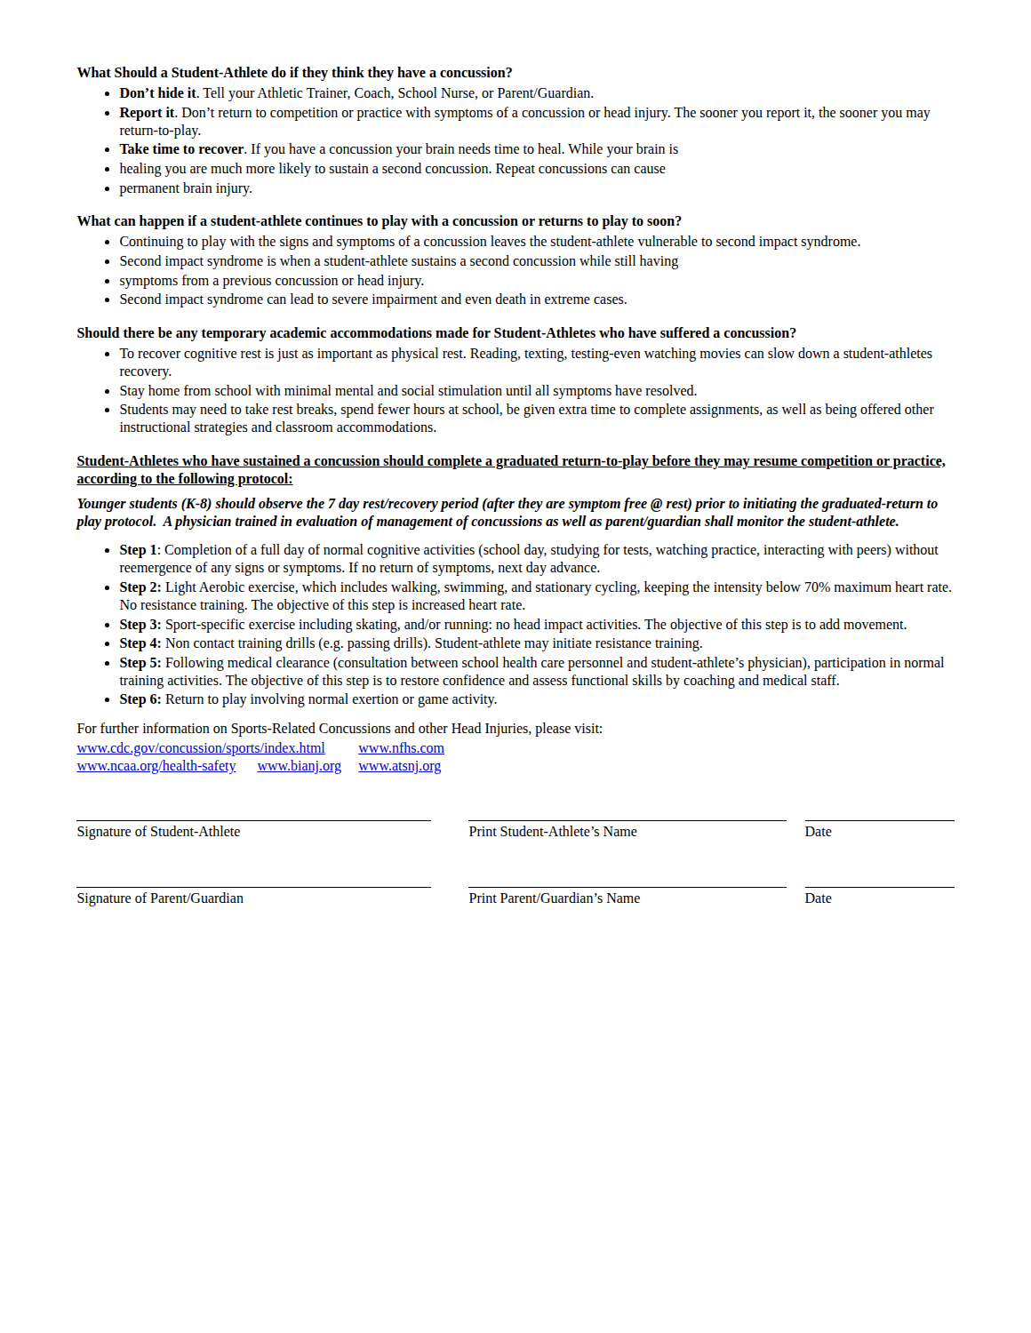What Should a Student-Athlete do if they think they have a concussion?
Don’t hide it. Tell your Athletic Trainer, Coach, School Nurse, or Parent/Guardian.
Report it. Don’t return to competition or practice with symptoms of a concussion or head injury. The sooner you report it, the sooner you may return-to-play.
Take time to recover. If you have a concussion your brain needs time to heal. While your brain is
healing you are much more likely to sustain a second concussion. Repeat concussions can cause
permanent brain injury.
What can happen if a student-athlete continues to play with a concussion or returns to play to soon?
Continuing to play with the signs and symptoms of a concussion leaves the student-athlete vulnerable to second impact syndrome.
Second impact syndrome is when a student-athlete sustains a second concussion while still having
symptoms from a previous concussion or head injury.
Second impact syndrome can lead to severe impairment and even death in extreme cases.
Should there be any temporary academic accommodations made for Student-Athletes who have suffered a concussion?
To recover cognitive rest is just as important as physical rest. Reading, texting, testing-even watching movies can slow down a student-athletes recovery.
Stay home from school with minimal mental and social stimulation until all symptoms have resolved.
Students may need to take rest breaks, spend fewer hours at school, be given extra time to complete assignments, as well as being offered other instructional strategies and classroom accommodations.
Student-Athletes who have sustained a concussion should complete a graduated return-to-play before they may resume competition or practice, according to the following protocol:
Younger students (K-8) should observe the 7 day rest/recovery period (after they are symptom free @ rest) prior to initiating the graduated-return to play protocol. A physician trained in evaluation of management of concussions as well as parent/guardian shall monitor the student-athlete.
Step 1: Completion of a full day of normal cognitive activities (school day, studying for tests, watching practice, interacting with peers) without reemergence of any signs or symptoms. If no return of symptoms, next day advance.
Step 2: Light Aerobic exercise, which includes walking, swimming, and stationary cycling, keeping the intensity below 70% maximum heart rate. No resistance training. The objective of this step is increased heart rate.
Step 3: Sport-specific exercise including skating, and/or running: no head impact activities. The objective of this step is to add movement.
Step 4: Non contact training drills (e.g. passing drills). Student-athlete may initiate resistance training.
Step 5: Following medical clearance (consultation between school health care personnel and student-athlete’s physician), participation in normal training activities. The objective of this step is to restore confidence and assess functional skills by coaching and medical staff.
Step 6: Return to play involving normal exertion or game activity.
For further information on Sports-Related Concussions and other Head Injuries, please visit:
| www.cdc.gov/concussion/sports/index.html | www.nfhs.com |
| www.ncaa.org/health-safety www.bianj.org | www.atsnj.org |
| Signature of Student-Athlete | | Print Student-Athlete’s Name | | Date |
| Signature of Parent/Guardian | | Print Parent/Guardian’s Name | | Date |